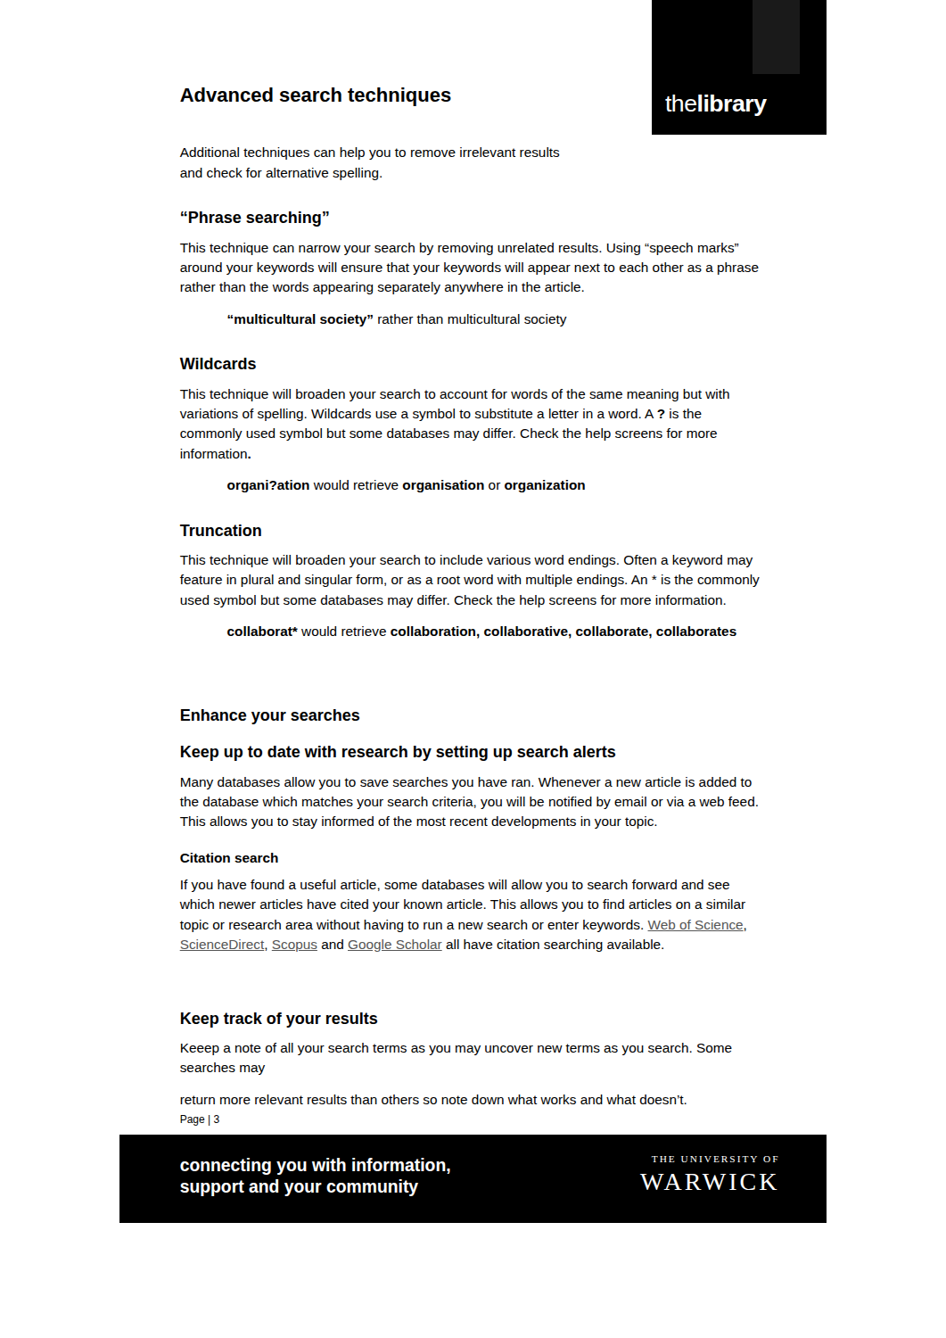thelibrary
Advanced search techniques
Additional techniques can help you to remove irrelevant results and check for alternative spelling.
“Phrase searching”
This technique can narrow your search by removing unrelated results. Using “speech marks” around your keywords will ensure that your keywords will appear next to each other as a phrase rather than the words appearing separately anywhere in the article.
“multicultural society” rather than multicultural society
Wildcards
This technique will broaden your search to account for words of the same meaning but with variations of spelling. Wildcards use a symbol to substitute a letter in a word. A ? is the commonly used symbol but some databases may differ. Check the help screens for more information.
organi?ation would retrieve organisation or organization
Truncation
This technique will broaden your search to include various word endings. Often a keyword may feature in plural and singular form, or as a root word with multiple endings. An * is the commonly used symbol but some databases may differ. Check the help screens for more information.
collaborat* would retrieve collaboration, collaborative, collaborate, collaborates
Enhance your searches
Keep up to date with research by setting up search alerts
Many databases allow you to save searches you have ran. Whenever a new article is added to the database which matches your search criteria, you will be notified by email or via a web feed. This allows you to stay informed of the most recent developments in your topic.
Citation search
If you have found a useful article, some databases will allow you to search forward and see which newer articles have cited your known article. This allows you to find articles on a similar topic or research area without having to run a new search or enter keywords. Web of Science, ScienceDirect, Scopus and Google Scholar all have citation searching available.
Keep track of your results
Keeep a note of all your search terms as you may uncover new terms as you search. Some searches may
return more relevant results than others so note down what works and what doesn’t.
Page | 3
connecting you with information,
support and your community
THE UNIVERSITY OF
WARWICK